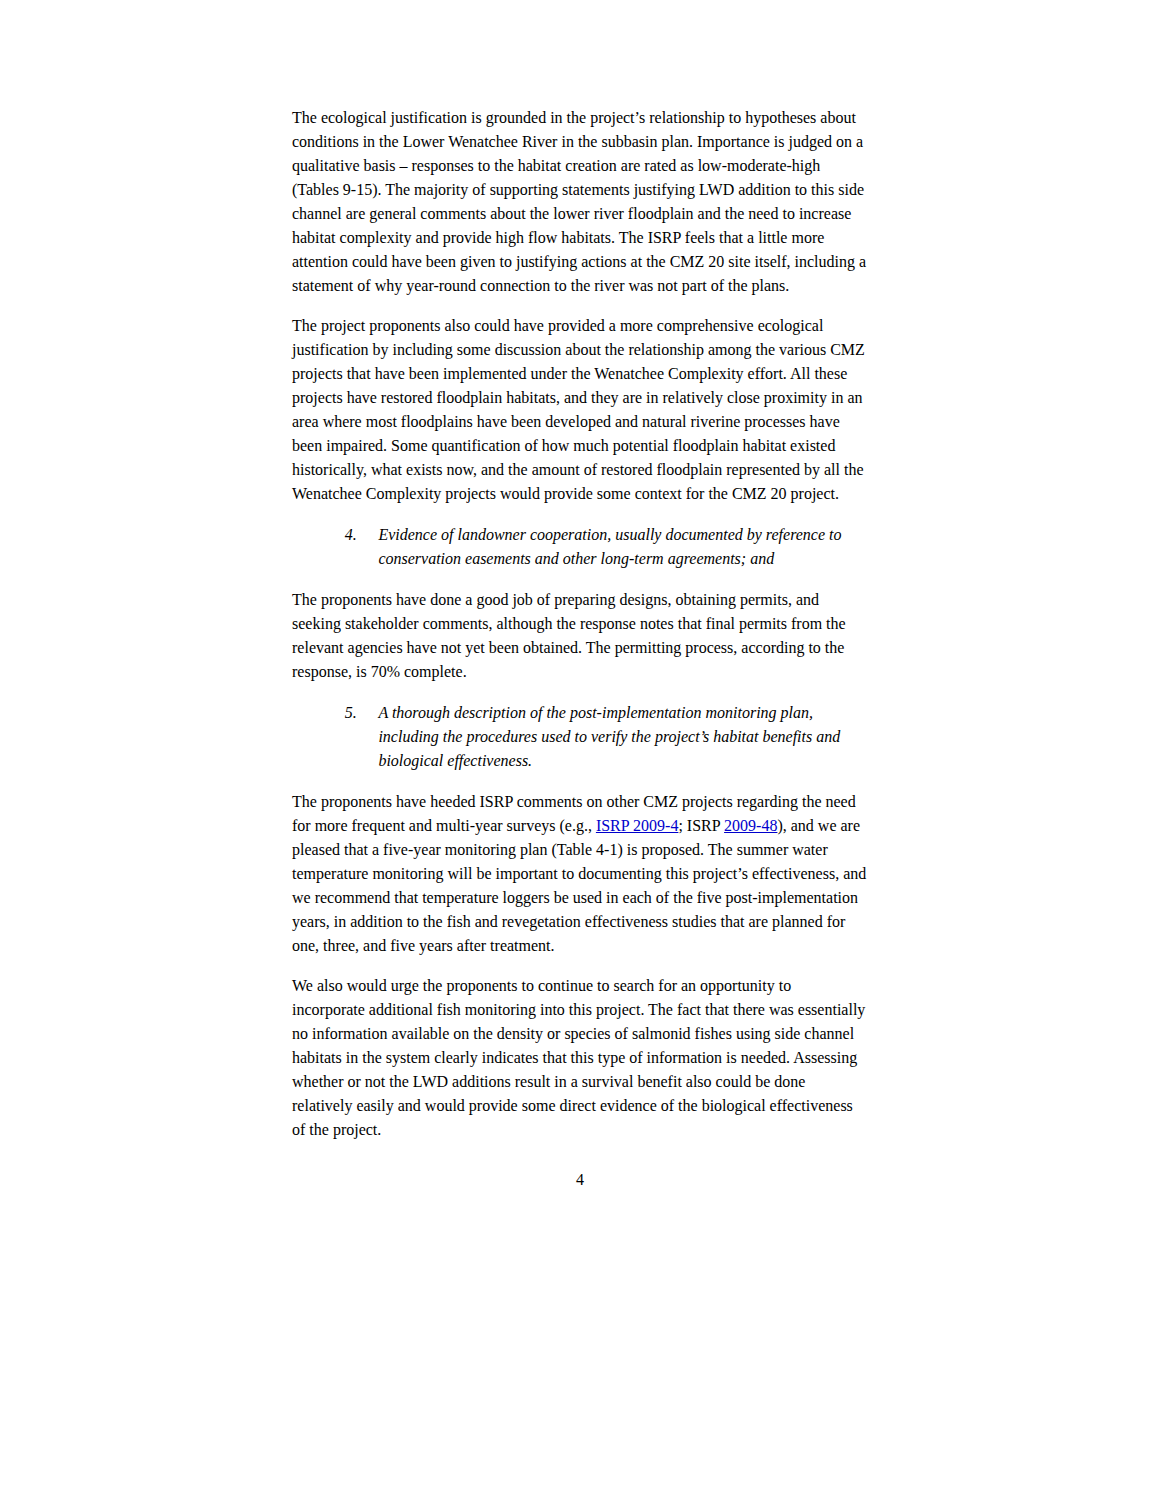The ecological justification is grounded in the project’s relationship to hypotheses about conditions in the Lower Wenatchee River in the subbasin plan. Importance is judged on a qualitative basis – responses to the habitat creation are rated as low-moderate-high (Tables 9-15). The majority of supporting statements justifying LWD addition to this side channel are general comments about the lower river floodplain and the need to increase habitat complexity and provide high flow habitats. The ISRP feels that a little more attention could have been given to justifying actions at the CMZ 20 site itself, including a statement of why year-round connection to the river was not part of the plans.
The project proponents also could have provided a more comprehensive ecological justification by including some discussion about the relationship among the various CMZ projects that have been implemented under the Wenatchee Complexity effort. All these projects have restored floodplain habitats, and they are in relatively close proximity in an area where most floodplains have been developed and natural riverine processes have been impaired. Some quantification of how much potential floodplain habitat existed historically, what exists now, and the amount of restored floodplain represented by all the Wenatchee Complexity projects would provide some context for the CMZ 20 project.
4. Evidence of landowner cooperation, usually documented by reference to conservation easements and other long-term agreements; and
The proponents have done a good job of preparing designs, obtaining permits, and seeking stakeholder comments, although the response notes that final permits from the relevant agencies have not yet been obtained. The permitting process, according to the response, is 70% complete.
5. A thorough description of the post-implementation monitoring plan, including the procedures used to verify the project’s habitat benefits and biological effectiveness.
The proponents have heeded ISRP comments on other CMZ projects regarding the need for more frequent and multi-year surveys (e.g., ISRP 2009-4; ISRP 2009-48), and we are pleased that a five-year monitoring plan (Table 4-1) is proposed. The summer water temperature monitoring will be important to documenting this project’s effectiveness, and we recommend that temperature loggers be used in each of the five post-implementation years, in addition to the fish and revegetation effectiveness studies that are planned for one, three, and five years after treatment.
We also would urge the proponents to continue to search for an opportunity to incorporate additional fish monitoring into this project. The fact that there was essentially no information available on the density or species of salmonid fishes using side channel habitats in the system clearly indicates that this type of information is needed. Assessing whether or not the LWD additions result in a survival benefit also could be done relatively easily and would provide some direct evidence of the biological effectiveness of the project.
4